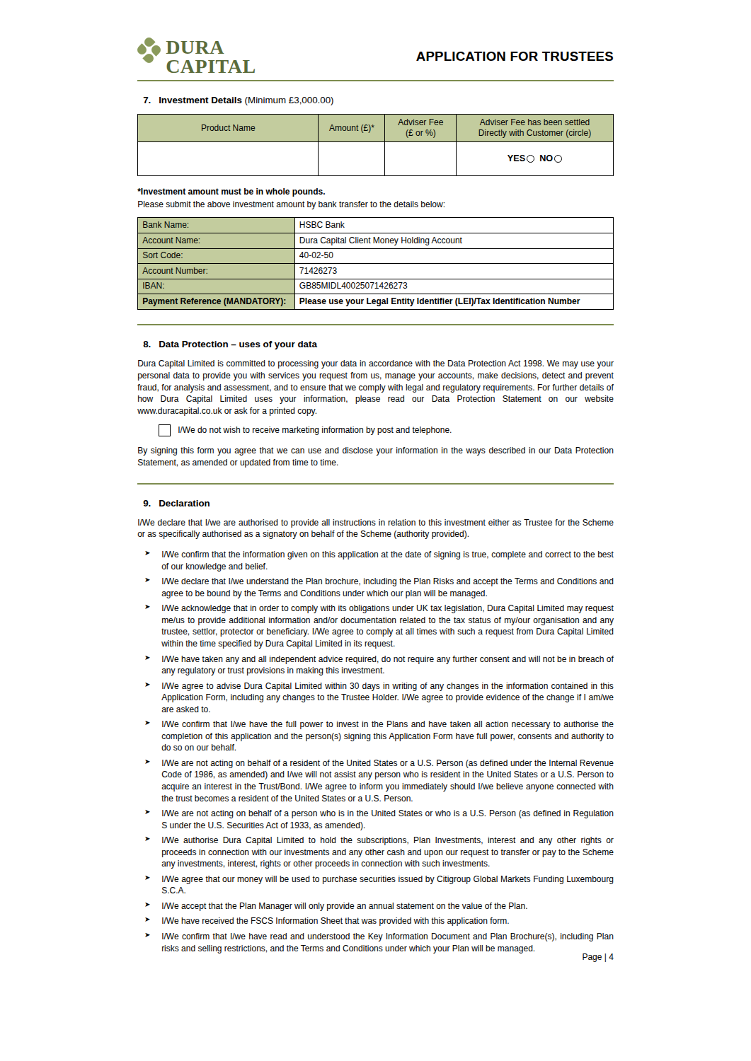DURA CAPITAL
APPLICATION FOR TRUSTEES
7. Investment Details (Minimum £3,000.00)
| Product Name | Amount (£)* | Adviser Fee (£ or %) | Adviser Fee has been settled Directly with Customer (circle) |
| --- | --- | --- | --- |
| | | | YES NO |
*Investment amount must be in whole pounds.
Please submit the above investment amount by bank transfer to the details below:
| Bank Name: | HSBC Bank |
| Account Name: | Dura Capital Client Money Holding Account |
| Sort Code: | 40-02-50 |
| Account Number: | 71426273 |
| IBAN: | GB85MIDL40025071426273 |
| Payment Reference (MANDATORY): | Please use your Legal Entity Identifier (LEI)/Tax Identification Number |
8. Data Protection – uses of your data
Dura Capital Limited is committed to processing your data in accordance with the Data Protection Act 1998. We may use your personal data to provide you with services you request from us, manage your accounts, make decisions, detect and prevent fraud, for analysis and assessment, and to ensure that we comply with legal and regulatory requirements. For further details of how Dura Capital Limited uses your information, please read our Data Protection Statement on our website www.duracapital.co.uk or ask for a printed copy.
I/We do not wish to receive marketing information by post and telephone.
By signing this form you agree that we can use and disclose your information in the ways described in our Data Protection Statement, as amended or updated from time to time.
9. Declaration
I/We declare that I/we are authorised to provide all instructions in relation to this investment either as Trustee for the Scheme or as specifically authorised as a signatory on behalf of the Scheme (authority provided).
I/We confirm that the information given on this application at the date of signing is true, complete and correct to the best of our knowledge and belief.
I/We declare that I/we understand the Plan brochure, including the Plan Risks and accept the Terms and Conditions and agree to be bound by the Terms and Conditions under which our plan will be managed.
I/We acknowledge that in order to comply with its obligations under UK tax legislation, Dura Capital Limited may request me/us to provide additional information and/or documentation related to the tax status of my/our organisation and any trustee, settlor, protector or beneficiary. I/We agree to comply at all times with such a request from Dura Capital Limited within the time specified by Dura Capital Limited in its request.
I/We have taken any and all independent advice required, do not require any further consent and will not be in breach of any regulatory or trust provisions in making this investment.
I/We agree to advise Dura Capital Limited within 30 days in writing of any changes in the information contained in this Application Form, including any changes to the Trustee Holder. I/We agree to provide evidence of the change if I am/we are asked to.
I/We confirm that I/we have the full power to invest in the Plans and have taken all action necessary to authorise the completion of this application and the person(s) signing this Application Form have full power, consents and authority to do so on our behalf.
I/We are not acting on behalf of a resident of the United States or a U.S. Person (as defined under the Internal Revenue Code of 1986, as amended) and I/we will not assist any person who is resident in the United States or a U.S. Person to acquire an interest in the Trust/Bond. I/We agree to inform you immediately should I/we believe anyone connected with the trust becomes a resident of the United States or a U.S. Person.
I/We are not acting on behalf of a person who is in the United States or who is a U.S. Person (as defined in Regulation S under the U.S. Securities Act of 1933, as amended).
I/We authorise Dura Capital Limited to hold the subscriptions, Plan Investments, interest and any other rights or proceeds in connection with our investments and any other cash and upon our request to transfer or pay to the Scheme any investments, interest, rights or other proceeds in connection with such investments.
I/We agree that our money will be used to purchase securities issued by Citigroup Global Markets Funding Luxembourg S.C.A.
I/We accept that the Plan Manager will only provide an annual statement on the value of the Plan.
I/We have received the FSCS Information Sheet that was provided with this application form.
I/We confirm that I/we have read and understood the Key Information Document and Plan Brochure(s), including Plan risks and selling restrictions, and the Terms and Conditions under which your Plan will be managed.
Page | 4